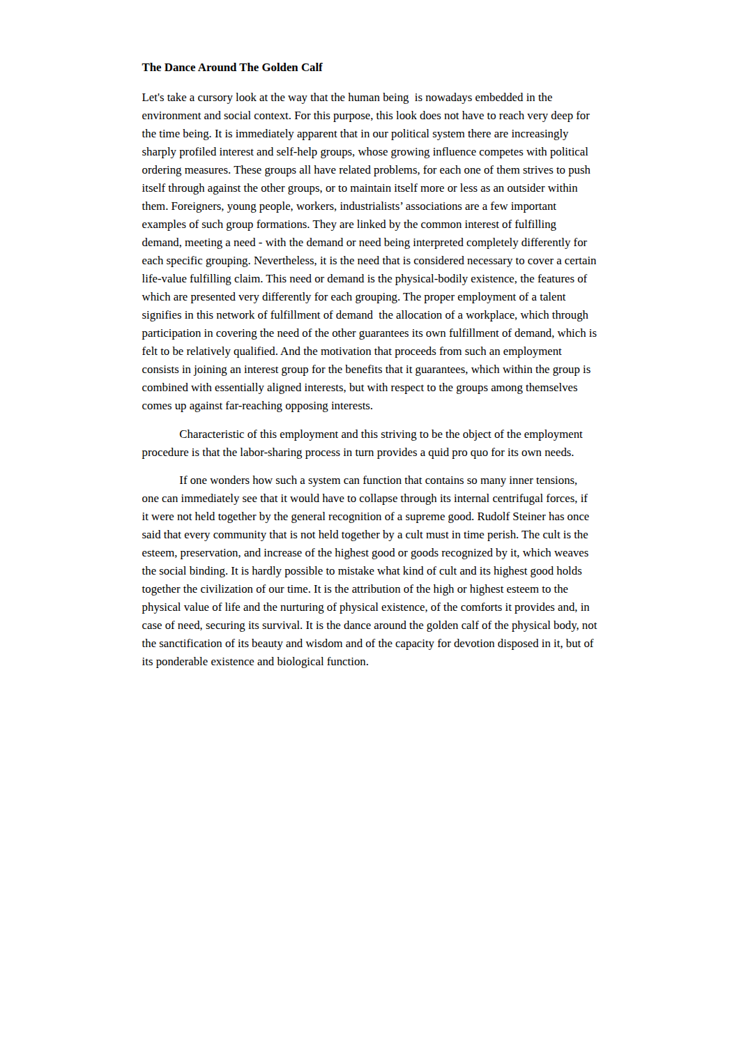The Dance Around The Golden Calf
Let's take a cursory look at the way that the human being is nowadays embedded in the environment and social context. For this purpose, this look does not have to reach very deep for the time being. It is immediately apparent that in our political system there are increasingly sharply profiled interest and self-help groups, whose growing influence competes with political ordering measures. These groups all have related problems, for each one of them strives to push itself through against the other groups, or to maintain itself more or less as an outsider within them. Foreigners, young people, workers, industrialists’ associations are a few important examples of such group formations. They are linked by the common interest of fulfilling demand, meeting a need - with the demand or need being interpreted completely differently for each specific grouping. Nevertheless, it is the need that is considered necessary to cover a certain life-value fulfilling claim. This need or demand is the physical-bodily existence, the features of which are presented very differently for each grouping. The proper employment of a talent signifies in this network of fulfillment of demand the allocation of a workplace, which through participation in covering the need of the other guarantees its own fulfillment of demand, which is felt to be relatively qualified. And the motivation that proceeds from such an employment consists in joining an interest group for the benefits that it guarantees, which within the group is combined with essentially aligned interests, but with respect to the groups among themselves comes up against far-reaching opposing interests.
Characteristic of this employment and this striving to be the object of the employment procedure is that the labor-sharing process in turn provides a quid pro quo for its own needs.
If one wonders how such a system can function that contains so many inner tensions, one can immediately see that it would have to collapse through its internal centrifugal forces, if it were not held together by the general recognition of a supreme good. Rudolf Steiner has once said that every community that is not held together by a cult must in time perish. The cult is the esteem, preservation, and increase of the highest good or goods recognized by it, which weaves the social binding. It is hardly possible to mistake what kind of cult and its highest good holds together the civilization of our time. It is the attribution of the high or highest esteem to the physical value of life and the nurturing of physical existence, of the comforts it provides and, in case of need, securing its survival. It is the dance around the golden calf of the physical body, not the sanctification of its beauty and wisdom and of the capacity for devotion disposed in it, but of its ponderable existence and biological function.